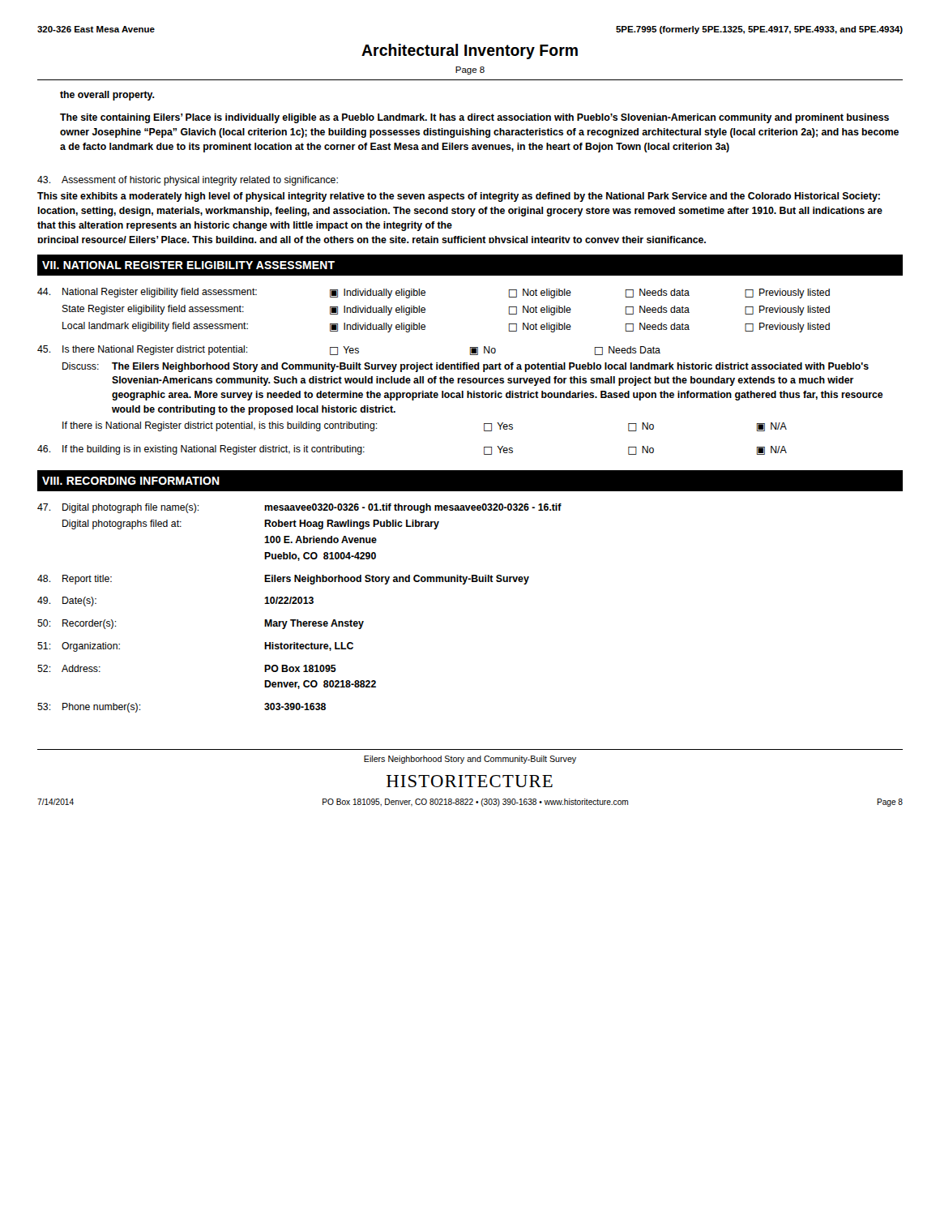320-326 East Mesa Avenue 5PE.7995 (formerly 5PE.1325, 5PE.4917, 5PE.4933, and 5PE.4934)
Architectural Inventory Form
Page 8
the overall property.
The site containing Eilers’ Place is individually eligible as a Pueblo Landmark. It has a direct association with Pueblo’s Slovenian-American community and prominent business owner Josephine “Pepa” Glavich (local criterion 1c); the building possesses distinguishing characteristics of a recognized architectural style (local criterion 2a); and has become a de facto landmark due to its prominent location at the corner of East Mesa and Eilers avenues, in the heart of Bojon Town (local criterion 3a)
| 43. | Assessment of historic physical integrity related to significance: |
This site exhibits a moderately high level of physical integrity relative to the seven aspects of integrity as defined by the National Park Service and the Colorado Historical Society: location, setting, design, materials, workmanship, feeling, and association. The second story of the original grocery store was removed sometime after 1910. But all indications are that this alteration represents an historic change with little impact on the integrity of the principal resource/ Eilers’ Place. This building, and all of the others on the site, retain sufficient physical integrity to convey their significance.
VII. NATIONAL REGISTER ELIGIBILITY ASSESSMENT
| 44. | National Register eligibility field assessment: | ▣ Individually eligible | □ Not eligible | □ Needs data | □ Previously listed |
| | State Register eligibility field assessment: | ▣ Individually eligible | □ Not eligible | □ Needs data | □ Previously listed |
| | Local landmark eligibility field assessment: | ▣ Individually eligible | □ Not eligible | □ Needs data | □ Previously listed |
| 45. | Is there National Register district potential: | □ Yes | ▣ No | □ Needs Data |
| | Discuss: | The Eilers Neighborhood Story and Community-Built Survey project identified part of a potential Pueblo local landmark historic district associated with Pueblo's Slovenian-Americans community. Such a district would include all of the resources surveyed for this small project but the boundary extends to a much wider geographic area. More survey is needed to determine the appropriate local historic district boundaries. Based upon the information gathered thus far, this resource would be contributing to the proposed local historic district. |
| | If there is National Register district potential, is this building contributing: | □ Yes | □ No | ▣ N/A |
| 46. | If the building is in existing National Register district, is it contributing: | □ Yes | □ No | ▣ N/A |
VIII. RECORDING INFORMATION
| 47. | Digital photograph file name(s): | mesaavee0320-0326 - 01.tif through mesaavee0320-0326 - 16.tif |
| | Digital photographs filed at: | Robert Hoag Rawlings Public Library |
| | | 100 E. Abriendo Avenue |
| | | Pueblo, CO 81004-4290 |
| 48. | Report title: | Eilers Neighborhood Story and Community-Built Survey |
| 49. | Date(s): | 10/22/2013 |
| 50: | Recorder(s): | Mary Therese Anstey |
| 51: | Organization: | Historitecture, LLC |
| 52: | Address: | PO Box 181095 |
| | | Denver, CO 80218-8822 |
| 53: | Phone number(s): | 303-390-1638 |
Eilers Neighborhood Story and Community-Built Survey
HISTORITECTURE
7/14/2014 PO Box 181095, Denver, CO 80218-8822 • (303) 390-1638 • www.historitecture.com Page 8